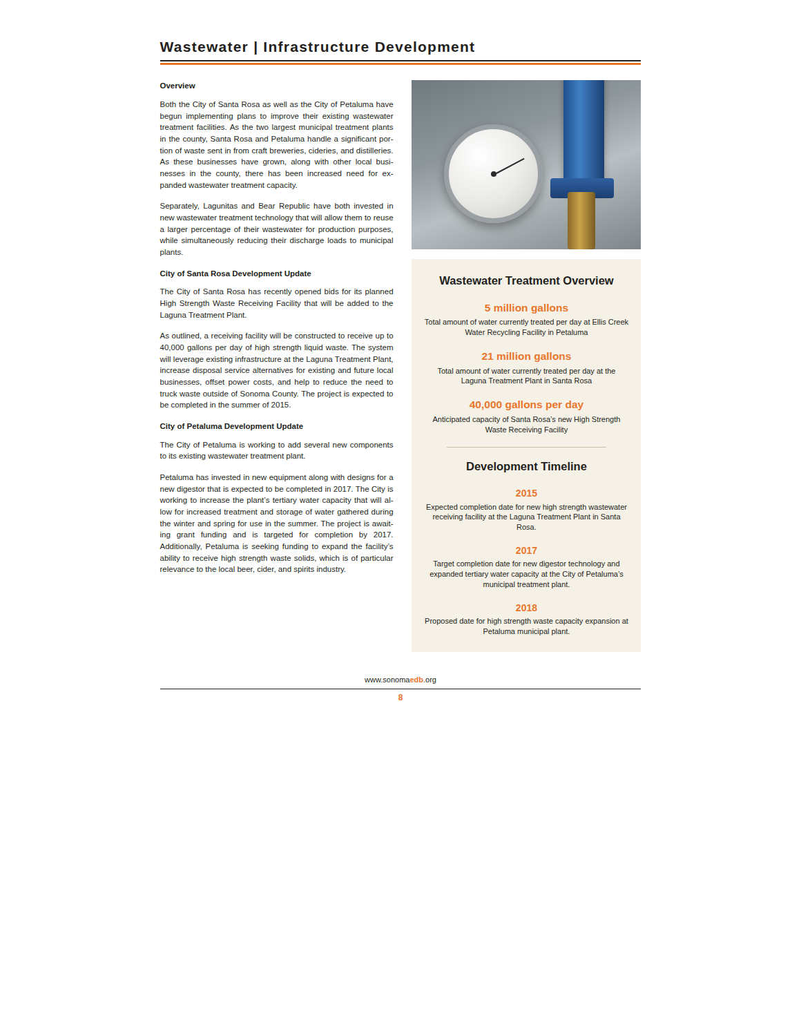Wastewater | Infrastructure Development
Overview
Both the City of Santa Rosa as well as the City of Petaluma have begun implementing plans to improve their existing wastewater treatment facilities. As the two largest municipal treatment plants in the county, Santa Rosa and Petaluma handle a significant portion of waste sent in from craft breweries, cideries, and distilleries. As these businesses have grown, along with other local businesses in the county, there has been increased need for expanded wastewater treatment capacity.
Separately, Lagunitas and Bear Republic have both invested in new wastewater treatment technology that will allow them to reuse a larger percentage of their wastewater for production purposes, while simultaneously reducing their discharge loads to municipal plants.
City of Santa Rosa Development Update
The City of Santa Rosa has recently opened bids for its planned High Strength Waste Receiving Facility that will be added to the Laguna Treatment Plant.
As outlined, a receiving facility will be constructed to receive up to 40,000 gallons per day of high strength liquid waste. The system will leverage existing infrastructure at the Laguna Treatment Plant, increase disposal service alternatives for existing and future local businesses, offset power costs, and help to reduce the need to truck waste outside of Sonoma County. The project is expected to be completed in the summer of 2015.
City of Petaluma Development Update
The City of Petaluma is working to add several new components to its existing wastewater treatment plant.
Petaluma has invested in new equipment along with designs for a new digestor that is expected to be completed in 2017. The City is working to increase the plant’s tertiary water capacity that will allow for increased treatment and storage of water gathered during the winter and spring for use in the summer. The project is awaiting grant funding and is targeted for completion by 2017. Additionally, Petaluma is seeking funding to expand the facility’s ability to receive high strength waste solids, which is of particular relevance to the local beer, cider, and spirits industry.
Wastewater Treatment Overview
5 million gallons
Total amount of water currently treated per day at Ellis Creek Water Recycling Facility in Petaluma
21 million gallons
Total amount of water currently treated per day at the Laguna Treatment Plant in Santa Rosa
40,000 gallons per day
Anticipated capacity of Santa Rosa’s new High Strength Waste Receiving Facility
Development Timeline
2015
Expected completion date for new high strength wastewater receiving facility at the Laguna Treatment Plant in Santa Rosa.
2017
Target completion date for new digestor technology and expanded tertiary water capacity at the City of Petaluma’s municipal treatment plant.
2018
Proposed date for high strength waste capacity expansion at Petaluma municipal plant.
www.sonomaedb.org
8